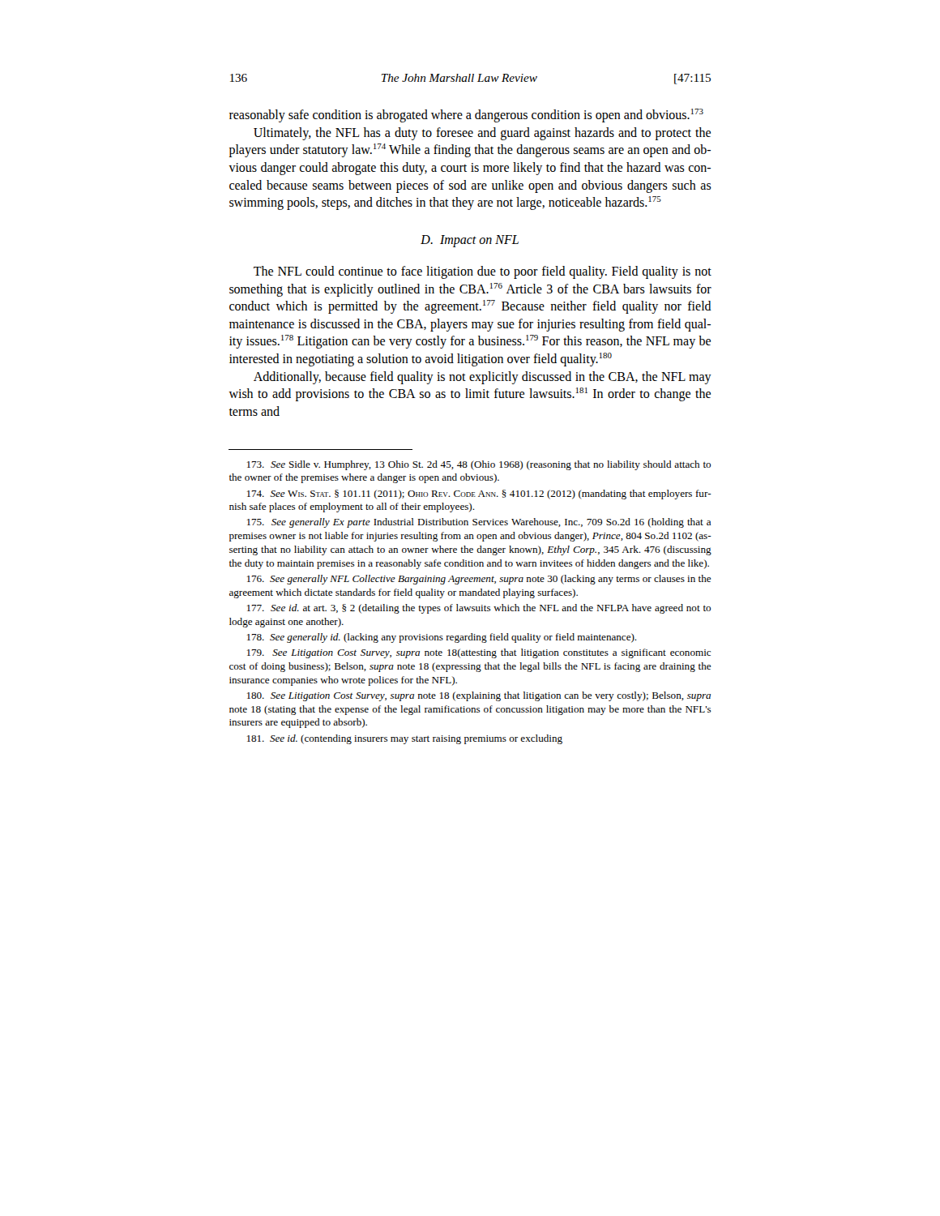136 The John Marshall Law Review [47:115
reasonably safe condition is abrogated where a dangerous condition is open and obvious.173
Ultimately, the NFL has a duty to foresee and guard against hazards and to protect the players under statutory law.174 While a finding that the dangerous seams are an open and obvious danger could abrogate this duty, a court is more likely to find that the hazard was concealed because seams between pieces of sod are unlike open and obvious dangers such as swimming pools, steps, and ditches in that they are not large, noticeable hazards.175
D. Impact on NFL
The NFL could continue to face litigation due to poor field quality. Field quality is not something that is explicitly outlined in the CBA.176 Article 3 of the CBA bars lawsuits for conduct which is permitted by the agreement.177 Because neither field quality nor field maintenance is discussed in the CBA, players may sue for injuries resulting from field quality issues.178 Litigation can be very costly for a business.179 For this reason, the NFL may be interested in negotiating a solution to avoid litigation over field quality.180
Additionally, because field quality is not explicitly discussed in the CBA, the NFL may wish to add provisions to the CBA so as to limit future lawsuits.181 In order to change the terms and
173. See Sidle v. Humphrey, 13 Ohio St. 2d 45, 48 (Ohio 1968) (reasoning that no liability should attach to the owner of the premises where a danger is open and obvious).
174. See Wis. Stat. § 101.11 (2011); Ohio Rev. Code Ann. § 4101.12 (2012) (mandating that employers furnish safe places of employment to all of their employees).
175. See generally Ex parte Industrial Distribution Services Warehouse, Inc., 709 So.2d 16 (holding that a premises owner is not liable for injuries resulting from an open and obvious danger), Prince, 804 So.2d 1102 (asserting that no liability can attach to an owner where the danger known), Ethyl Corp., 345 Ark. 476 (discussing the duty to maintain premises in a reasonably safe condition and to warn invitees of hidden dangers and the like).
176. See generally NFL Collective Bargaining Agreement, supra note 30 (lacking any terms or clauses in the agreement which dictate standards for field quality or mandated playing surfaces).
177. See id. at art. 3, § 2 (detailing the types of lawsuits which the NFL and the NFLPA have agreed not to lodge against one another).
178. See generally id. (lacking any provisions regarding field quality or field maintenance).
179. See Litigation Cost Survey, supra note 18(attesting that litigation constitutes a significant economic cost of doing business); Belson, supra note 18 (expressing that the legal bills the NFL is facing are draining the insurance companies who wrote polices for the NFL).
180. See Litigation Cost Survey, supra note 18 (explaining that litigation can be very costly); Belson, supra note 18 (stating that the expense of the legal ramifications of concussion litigation may be more than the NFL's insurers are equipped to absorb).
181. See id. (contending insurers may start raising premiums or excluding